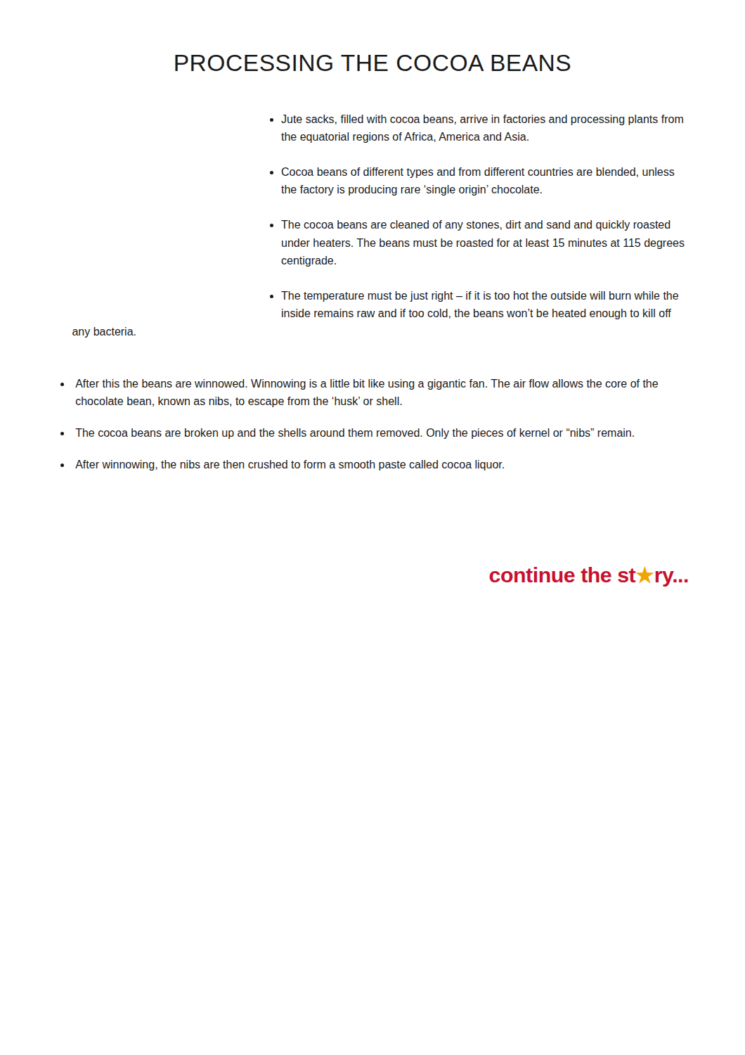PROCESSING THE COCOA BEANS
Jute sacks, filled with cocoa beans, arrive in factories and processing plants from the equatorial regions of Africa, America and Asia.
Cocoa beans of different types and from different countries are blended, unless the factory is producing rare ‘single origin’ chocolate.
The cocoa beans are cleaned of any stones, dirt and sand and quickly roasted under heaters. The beans must be roasted for at least 15 minutes at 115 degrees centigrade.
The temperature must be just right – if it is too hot the outside will burn while the inside remains raw and if too cold, the beans won’t be heated enough to kill off any bacteria.
After this the beans are winnowed. Winnowing is a little bit like using a gigantic fan. The air flow allows the core of the chocolate bean, known as nibs, to escape from the ‘husk’ or shell.
The cocoa beans are broken up and the shells around them removed. Only the pieces of kernel or “nibs” remain.
After winnowing, the nibs are then crushed to form a smooth paste called cocoa liquor.
continue the st★ry...